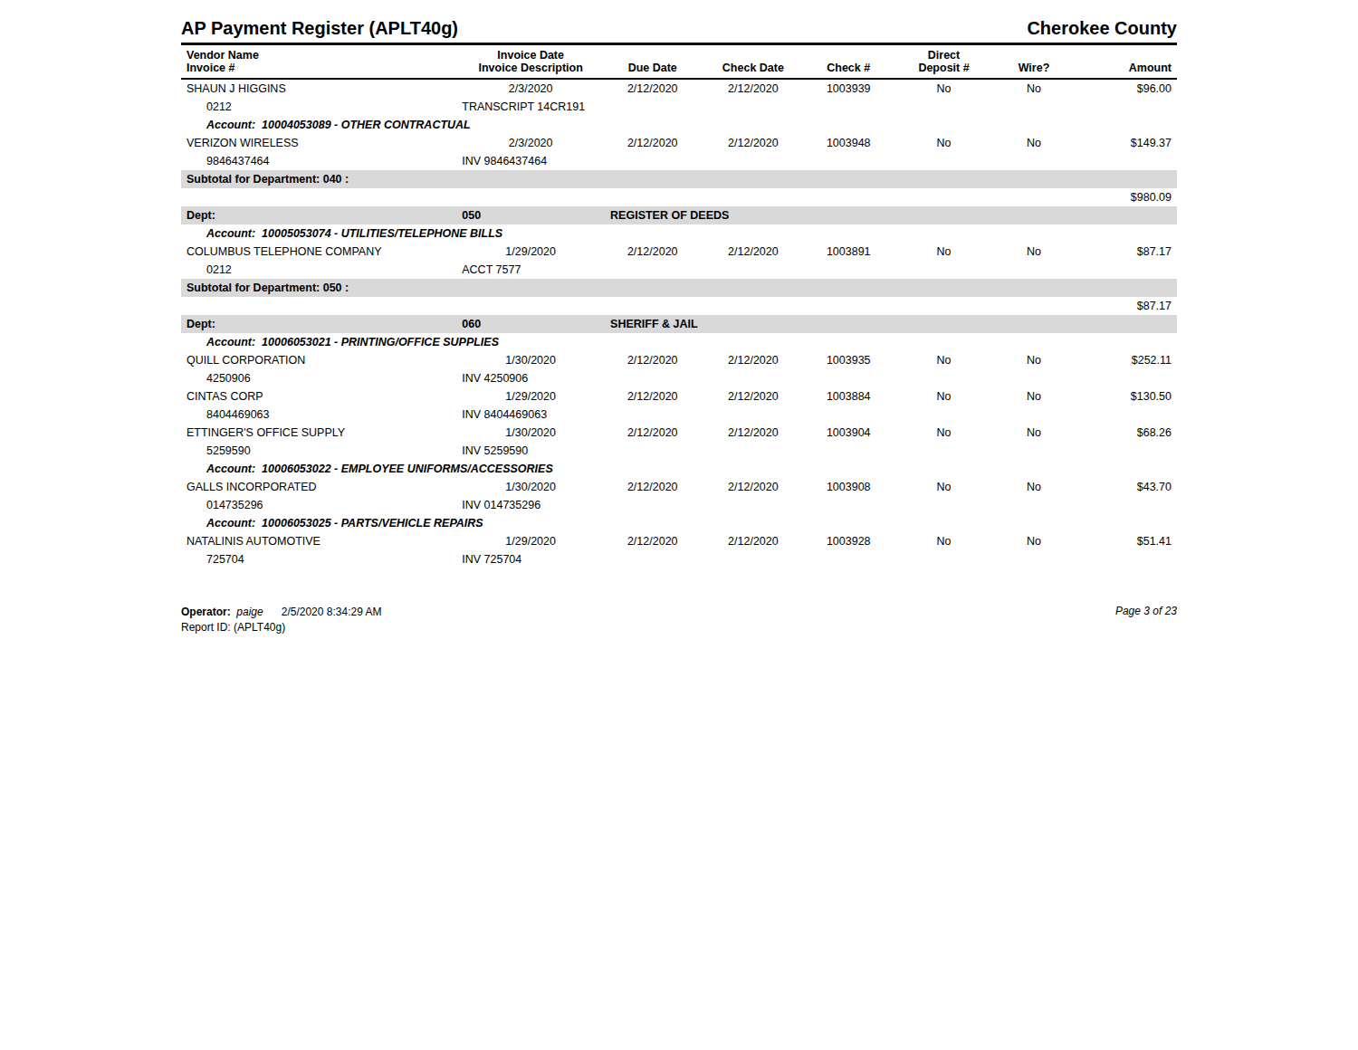AP Payment Register (APLT40g)
Cherokee County
| Vendor Name Invoice # | Invoice Date Invoice Description | Due Date | Check Date | Check # | Direct Deposit # | Wire? | Amount |
| --- | --- | --- | --- | --- | --- | --- | --- |
| SHAUN J HIGGINS | 2/3/2020 | 2/12/2020 | 2/12/2020 | 1003939 | No | No | $96.00 |
| 0212 | TRANSCRIPT 14CR191 |
| Account: 10004053089 - OTHER CONTRACTUAL |
| VERIZON WIRELESS | 2/3/2020 | 2/12/2020 | 2/12/2020 | 1003948 | No | No | $149.37 |
| 9846437464 | INV 9846437464 |
| Subtotal for Department: 040 : |
| | $980.09 |
| Dept: | 050 | REGISTER OF DEEDS |
| Account: 10005053074 - UTILITIES/TELEPHONE BILLS |
| COLUMBUS TELEPHONE COMPANY | 1/29/2020 | 2/12/2020 | 2/12/2020 | 1003891 | No | No | $87.17 |
| 0212 | ACCT 7577 |
| Subtotal for Department: 050 : |
| | $87.17 |
| Dept: | 060 | SHERIFF & JAIL |
| Account: 10006053021 - PRINTING/OFFICE SUPPLIES |
| QUILL CORPORATION | 1/30/2020 | 2/12/2020 | 2/12/2020 | 1003935 | No | No | $252.11 |
| 4250906 | INV 4250906 |
| CINTAS CORP | 1/29/2020 | 2/12/2020 | 2/12/2020 | 1003884 | No | No | $130.50 |
| 8404469063 | INV 8404469063 |
| ETTINGER'S OFFICE SUPPLY | 1/30/2020 | 2/12/2020 | 2/12/2020 | 1003904 | No | No | $68.26 |
| 5259590 | INV 5259590 |
| Account: 10006053022 - EMPLOYEE UNIFORMS/ACCESSORIES |
| GALLS INCORPORATED | 1/30/2020 | 2/12/2020 | 2/12/2020 | 1003908 | No | No | $43.70 |
| 014735296 | INV 014735296 |
| Account: 10006053025 - PARTS/VEHICLE REPAIRS |
| NATALINIS AUTOMOTIVE | 1/29/2020 | 2/12/2020 | 2/12/2020 | 1003928 | No | No | $51.41 |
| 725704 | INV 725704 |
Operator: paige 2/5/2020 8:34:29 AM
Report ID: (APLT40g)
Page 3 of 23